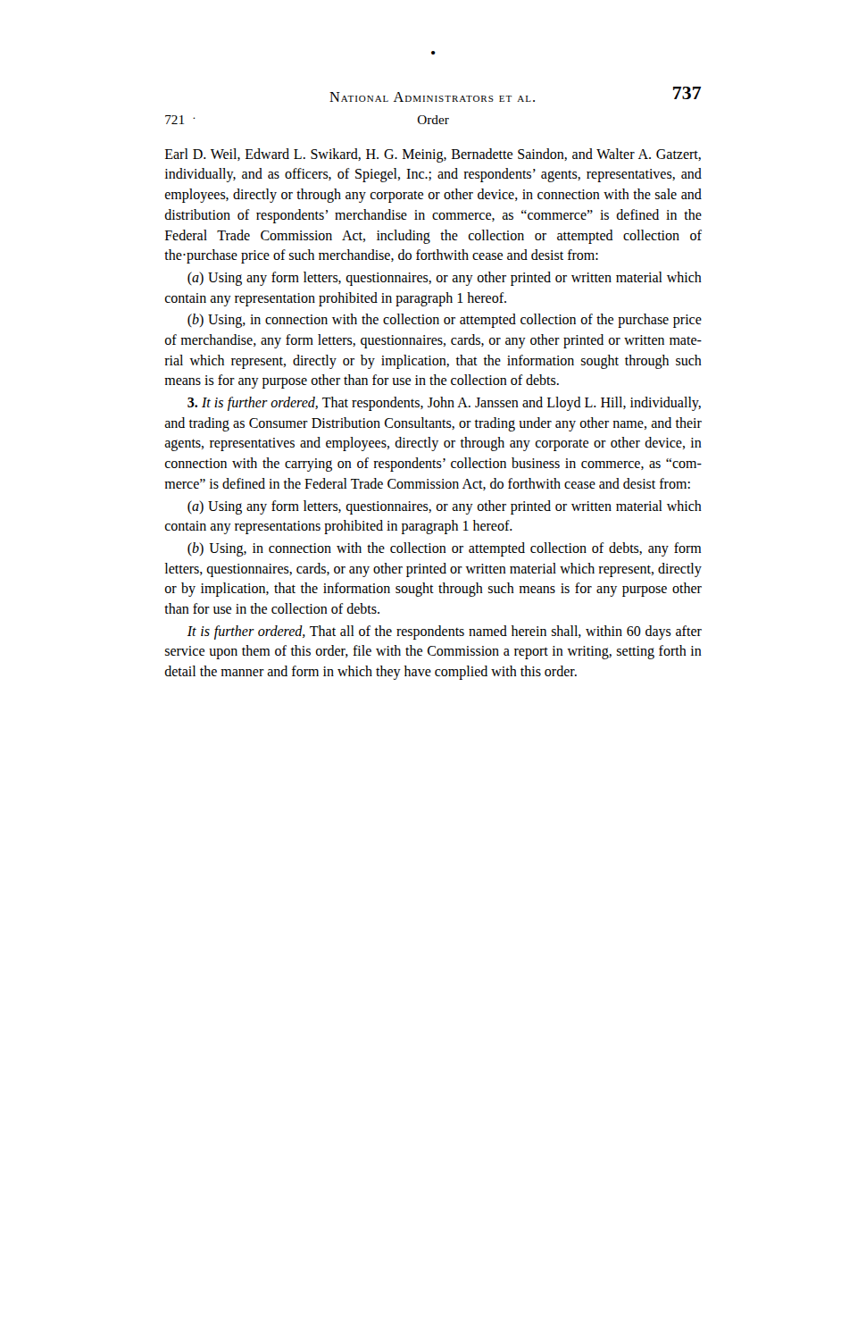•
National Administrators et al. 737
721 · Order
Earl D. Weil, Edward L. Swikard, H. G. Meinig, Bernadette Saindon, and Walter A. Gatzert, individually, and as officers, of Spiegel, Inc.; and respondents’ agents, representatives, and employees, directly or through any corporate or other device, in connection with the sale and distribution of respondents’ merchandise in commerce, as “commerce” is defined in the Federal Trade Commission Act, including the collection or attempted collection of the·purchase price of such merchandise, do forthwith cease and desist from:
(a) Using any form letters, questionnaires, or any other printed or written material which contain any representation prohibited in paragraph 1 hereof.
(b) Using, in connection with the collection or attempted collection of the purchase price of merchandise, any form letters, questionnaires, cards, or any other printed or written material which represent, directly or by implication, that the information sought through such means is for any purpose other than for use in the collection of debts.
3. It is further ordered, That respondents, John A. Janssen and Lloyd L. Hill, individually, and trading as Consumer Distribution Consultants, or trading under any other name, and their agents, representatives and employees, directly or through any corporate or other device, in connection with the carrying on of respondents’ collection business in commerce, as “commerce” is defined in the Federal Trade Commission Act, do forthwith cease and desist from:
(a) Using any form letters, questionnaires, or any other printed or written material which contain any representations prohibited in paragraph 1 hereof.
(b) Using, in connection with the collection or attempted collection of debts, any form letters, questionnaires, cards, or any other printed or written material which represent, directly or by implication, that the information sought through such means is for any purpose other than for use in the collection of debts.
It is further ordered, That all of the respondents named herein shall, within 60 days after service upon them of this order, file with the Commission a report in writing, setting forth in detail the manner and form in which they have complied with this order.